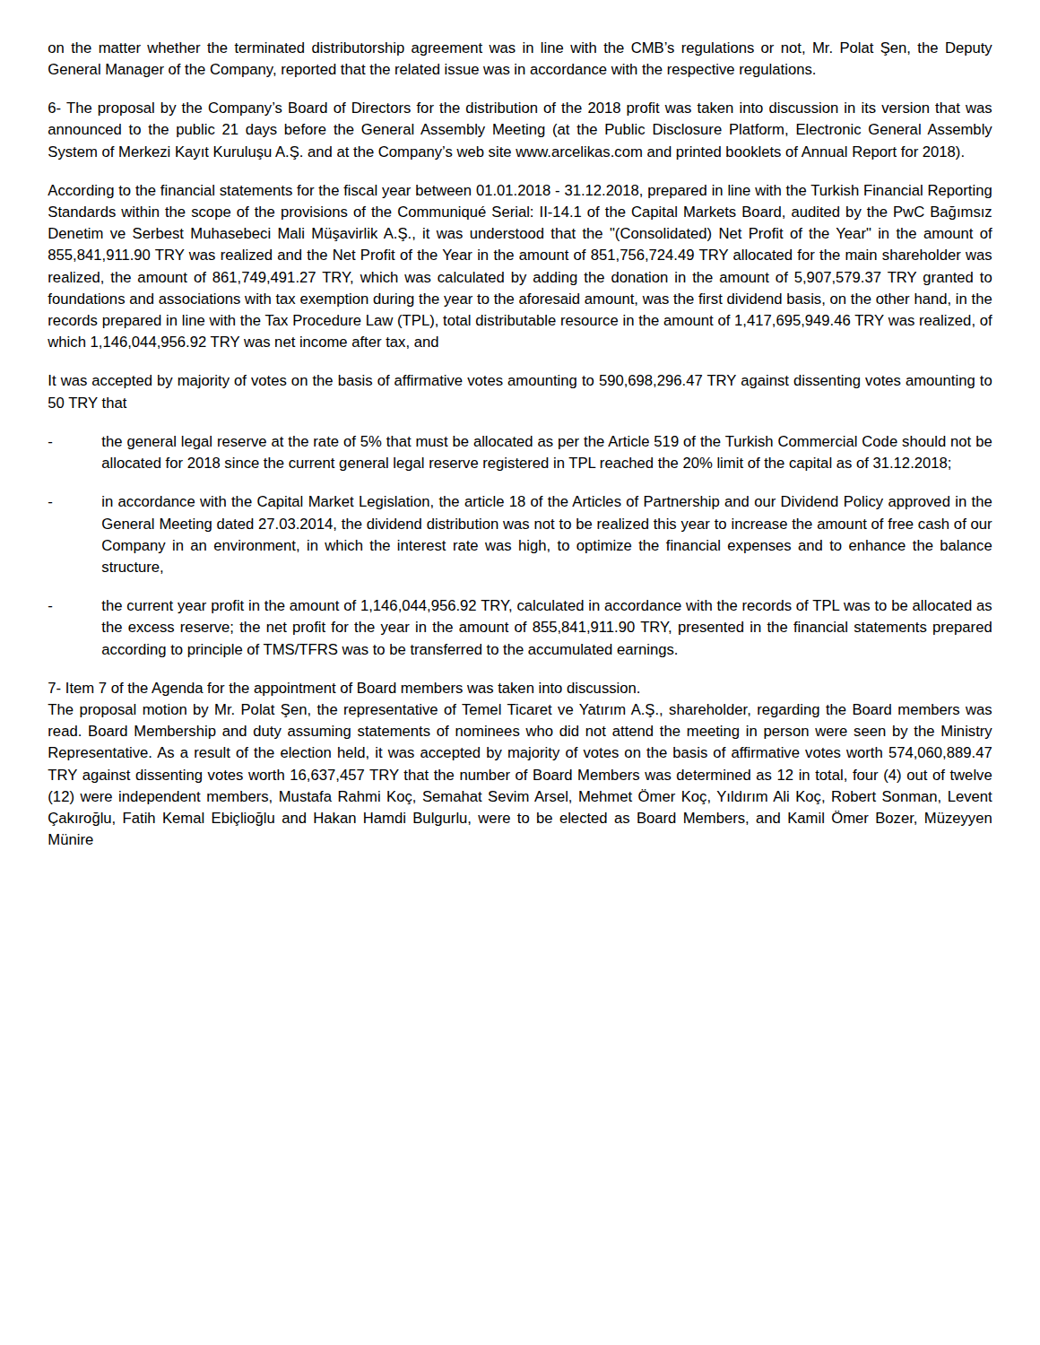on the matter whether the terminated distributorship agreement was in line with the CMB’s regulations or not, Mr. Polat Şen, the Deputy General Manager of the Company, reported that the related issue was in accordance with the respective regulations.
6- The proposal by the Company’s Board of Directors for the distribution of the 2018 profit was taken into discussion in its version that was announced to the public 21 days before the General Assembly Meeting (at the Public Disclosure Platform, Electronic General Assembly System of Merkezi Kayıt Kuruluşu A.Ş. and at the Company’s web site www.arcelikas.com and printed booklets of Annual Report for 2018).
According to the financial statements for the fiscal year between 01.01.2018 - 31.12.2018, prepared in line with the Turkish Financial Reporting Standards within the scope of the provisions of the Communiqué Serial: II-14.1 of the Capital Markets Board, audited by the PwC Bağımsız Denetim ve Serbest Muhasebeci Mali Müşavirlik A.Ş., it was understood that the "(Consolidated) Net Profit of the Year" in the amount of 855,841,911.90 TRY was realized and the Net Profit of the Year in the amount of 851,756,724.49 TRY allocated for the main shareholder was realized, the amount of 861,749,491.27 TRY, which was calculated by adding the donation in the amount of 5,907,579.37 TRY granted to foundations and associations with tax exemption during the year to the aforesaid amount, was the first dividend basis, on the other hand, in the records prepared in line with the Tax Procedure Law (TPL), total distributable resource in the amount of 1,417,695,949.46 TRY was realized, of which 1,146,044,956.92 TRY was net income after tax, and
It was accepted by majority of votes on the basis of affirmative votes amounting to 590,698,296.47 TRY against dissenting votes amounting to 50 TRY that
-the general legal reserve at the rate of 5% that must be allocated as per the Article 519 of the Turkish Commercial Code should not be allocated for 2018 since the current general legal reserve registered in TPL reached the 20% limit of the capital as of 31.12.2018;
-in accordance with the Capital Market Legislation, the article 18 of the Articles of Partnership and our Dividend Policy approved in the General Meeting dated 27.03.2014, the dividend distribution was not to be realized this year to increase the amount of free cash of our Company in an environment, in which the interest rate was high, to optimize the financial expenses and to enhance the balance structure,
-the current year profit in the amount of 1,146,044,956.92 TRY, calculated in accordance with the records of TPL was to be allocated as the excess reserve; the net profit for the year in the amount of 855,841,911.90 TRY, presented in the financial statements prepared according to principle of TMS/TFRS was to be transferred to the accumulated earnings.
7- Item 7 of the Agenda for the appointment of Board members was taken into discussion.
The proposal motion by Mr. Polat Şen, the representative of Temel Ticaret ve Yatırım A.Ş., shareholder, regarding the Board members was read. Board Membership and duty assuming statements of nominees who did not attend the meeting in person were seen by the Ministry Representative. As a result of the election held, it was accepted by majority of votes on the basis of affirmative votes worth 574,060,889.47 TRY against dissenting votes worth 16,637,457 TRY that the number of Board Members was determined as 12 in total, four (4) out of twelve (12) were independent members, Mustafa Rahmi Koç, Semahat Sevim Arsel, Mehmet Ömer Koç, Yıldırım Ali Koç, Robert Sonman, Levent Çakıroğlu, Fatih Kemal Ebiçlioğlu and Hakan Hamdi Bulgurlu, were to be elected as Board Members, and Kamil Ömer Bozer, Müzeyyen Münire